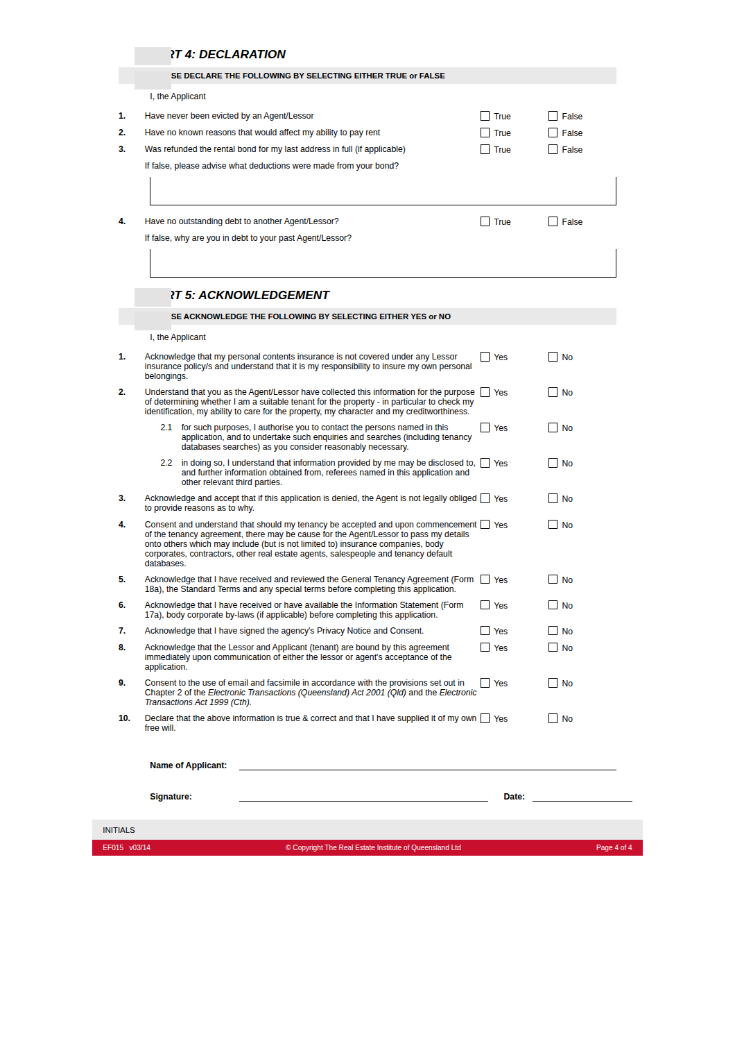PART 4: DECLARATION
PLEASE DECLARE THE FOLLOWING BY SELECTING EITHER TRUE or FALSE
I, the Applicant
| 1. | Have never been evicted by an Agent/Lessor | True | False |
| 2. | Have no known reasons that would affect my ability to pay rent | True | False |
| 3. | Was refunded the rental bond for my last address in full (if applicable) | True | False |
| | If false, please advise what deductions were made from your bond? |
| 4. | Have no outstanding debt to another Agent/Lessor? | True | False |
| | If false, why are you in debt to your past Agent/Lessor? |
PART 5: ACKNOWLEDGEMENT
PLEASE ACKNOWLEDGE THE FOLLOWING BY SELECTING EITHER YES or NO
I, the Applicant
| 1. | Acknowledge that my personal contents insurance is not covered under any Lessor insurance policy/s and understand that it is my responsibility to insure my own personal belongings. | Yes | No |
| 2. | Understand that you as the Agent/Lessor have collected this information for the purpose of determining whether I am a suitable tenant for the property - in particular to check my identification, my ability to care for the property, my character and my creditworthiness. | Yes | No |
| | 2.1 for such purposes, I authorise you to contact the persons named in this application, and to undertake such enquiries and searches (including tenancy databases searches) as you consider reasonably necessary. | Yes | No |
| | 2.2 in doing so, I understand that information provided by me may be disclosed to, and further information obtained from, referees named in this application and other relevant third parties. | Yes | No |
| 3. | Acknowledge and accept that if this application is denied, the Agent is not legally obliged to provide reasons as to why. | Yes | No |
| 4. | Consent and understand that should my tenancy be accepted and upon commencement of the tenancy agreement, there may be cause for the Agent/Lessor to pass my details onto others which may include (but is not limited to) insurance companies, body corporates, contractors, other real estate agents, salespeople and tenancy default databases. | Yes | No |
| 5. | Acknowledge that I have received and reviewed the General Tenancy Agreement (Form 18a), the Standard Terms and any special terms before completing this application. | Yes | No |
| 6. | Acknowledge that I have received or have available the Information Statement (Form 17a), body corporate by-laws (if applicable) before completing this application. | Yes | No |
| 7. | Acknowledge that I have signed the agency's Privacy Notice and Consent. | Yes | No |
| 8. | Acknowledge that the Lessor and Applicant (tenant) are bound by this agreement immediately upon communication of either the lessor or agent's acceptance of the application. | Yes | No |
| 9. | Consent to the use of email and facsimile in accordance with the provisions set out in Chapter 2 of the Electronic Transactions (Queensland) Act 2001 (Qld) and the Electronic Transactions Act 1999 (Cth). | Yes | No |
| 10. | Declare that the above information is true & correct and that I have supplied it of my own free will. | Yes | No |
Name of Applicant:
Signature:
Date:
INITIALS
EF015 v03/14
© Copyright The Real Estate Institute of Queensland Ltd
Page 4 of 4